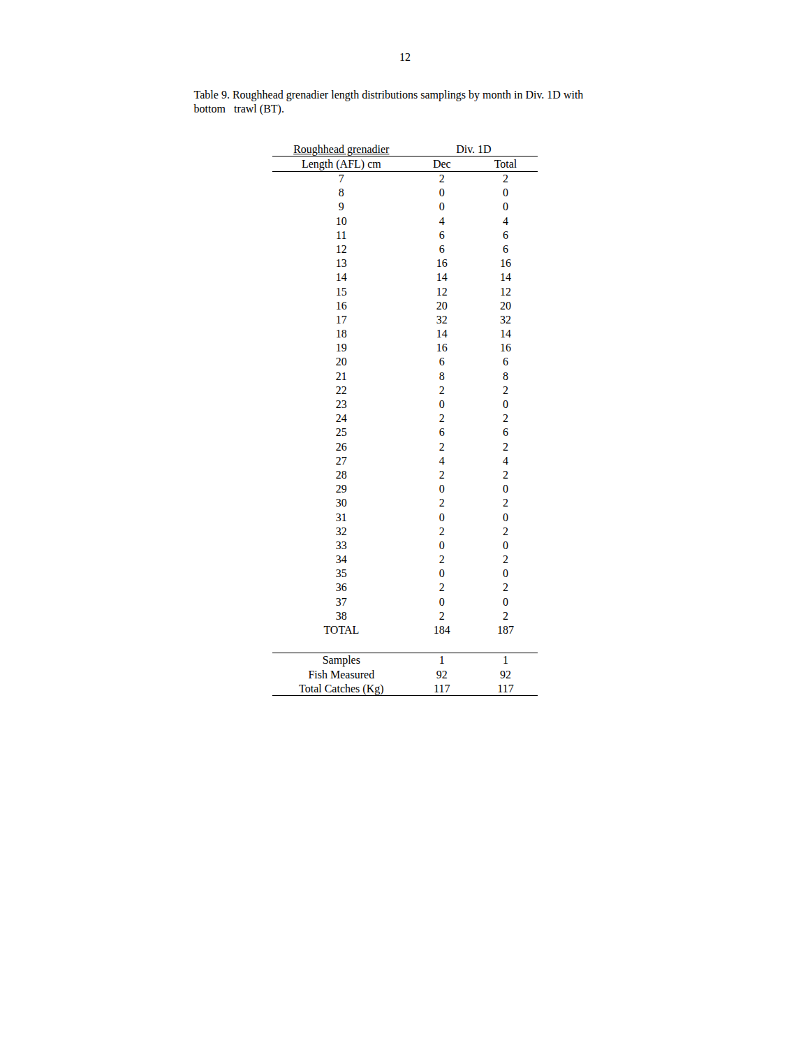12
Table 9. Roughhead grenadier length distributions samplings by month in Div. 1D with bottom trawl (BT).
| Roughhead grenadier | Div. 1D |
| Length (AFL) cm | Dec | Total |
| 7 | 2 | 2 |
| 8 | 0 | 0 |
| 9 | 0 | 0 |
| 10 | 4 | 4 |
| 11 | 6 | 6 |
| 12 | 6 | 6 |
| 13 | 16 | 16 |
| 14 | 14 | 14 |
| 15 | 12 | 12 |
| 16 | 20 | 20 |
| 17 | 32 | 32 |
| 18 | 14 | 14 |
| 19 | 16 | 16 |
| 20 | 6 | 6 |
| 21 | 8 | 8 |
| 22 | 2 | 2 |
| 23 | 0 | 0 |
| 24 | 2 | 2 |
| 25 | 6 | 6 |
| 26 | 2 | 2 |
| 27 | 4 | 4 |
| 28 | 2 | 2 |
| 29 | 0 | 0 |
| 30 | 2 | 2 |
| 31 | 0 | 0 |
| 32 | 2 | 2 |
| 33 | 0 | 0 |
| 34 | 2 | 2 |
| 35 | 0 | 0 |
| 36 | 2 | 2 |
| 37 | 0 | 0 |
| 38 | 2 | 2 |
| TOTAL | 184 | 187 |
| Samples | 1 | 1 |
| Fish Measured | 92 | 92 |
| Total Catches (Kg) | 117 | 117 |